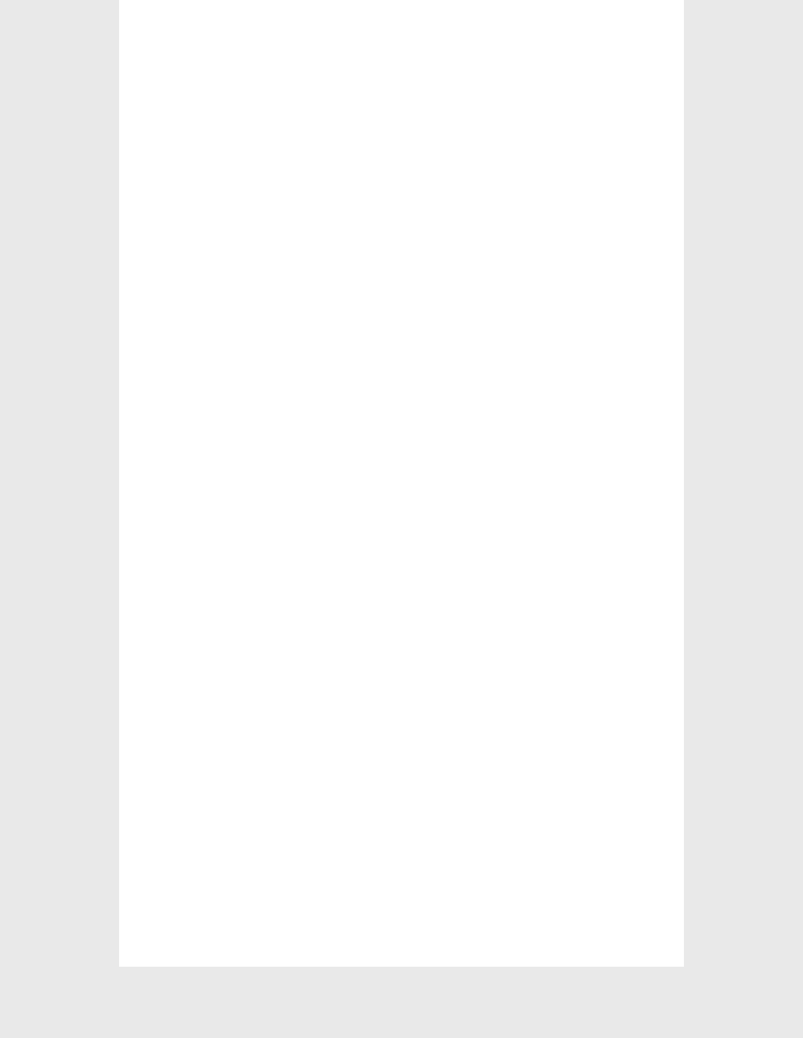A boy grooming a chestnut horse wearing a green rope halter in a sandy paddock, with evergreen trees and stacked firewood in the background.
The boy reaches up to brush the horse's neck as the horse faces the camera, a wooden fence and woodpile visible behind them.